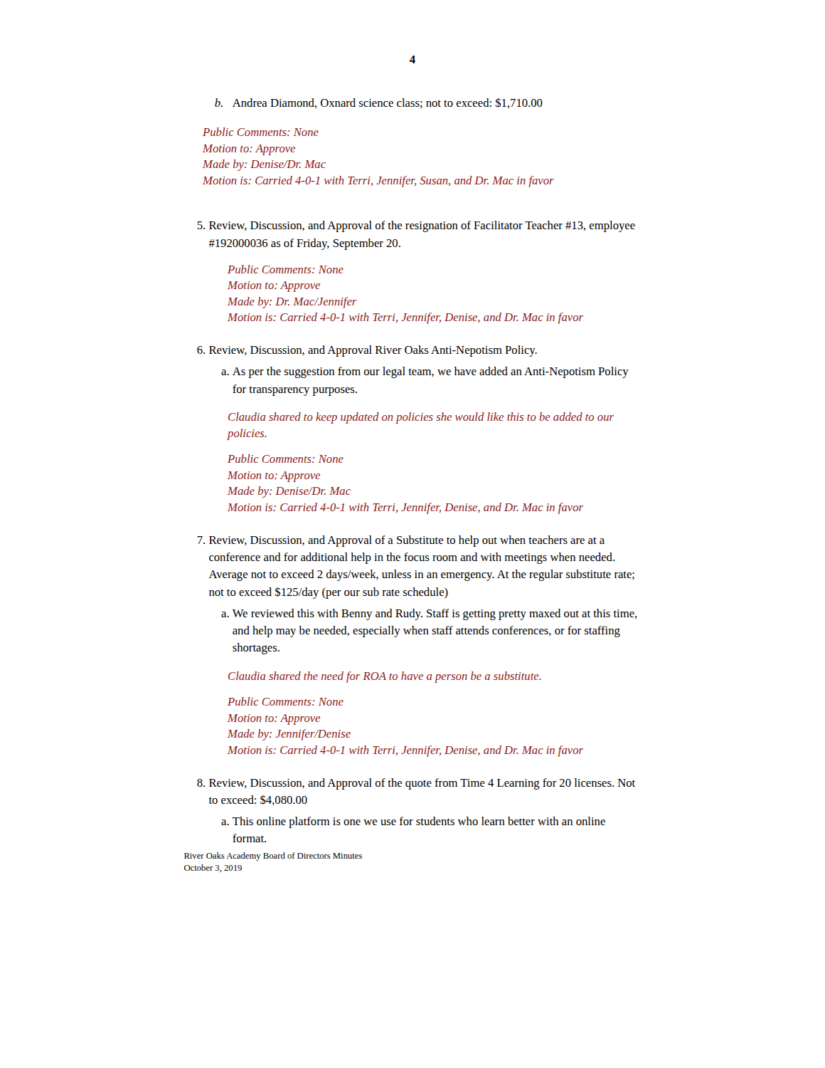4
b. Andrea Diamond, Oxnard science class; not to exceed: $1,710.00
Public Comments: None
Motion to: Approve
Made by: Denise/Dr. Mac
Motion is: Carried 4-0-1 with Terri, Jennifer, Susan, and Dr. Mac in favor
Review, Discussion, and Approval of the resignation of Facilitator Teacher #13, employee #192000036 as of Friday, September 20.
Public Comments: None
Motion to: Approve
Made by: Dr. Mac/Jennifer
Motion is: Carried 4-0-1 with Terri, Jennifer, Denise, and Dr. Mac in favor
Review, Discussion, and Approval River Oaks Anti-Nepotism Policy.
As per the suggestion from our legal team, we have added an Anti-Nepotism Policy for transparency purposes.
Claudia shared to keep updated on policies she would like this to be added to our policies.
Public Comments: None
Motion to: Approve
Made by: Denise/Dr. Mac
Motion is: Carried 4-0-1 with Terri, Jennifer, Denise, and Dr. Mac in favor
Review, Discussion, and Approval of a Substitute to help out when teachers are at a conference and for additional help in the focus room and with meetings when needed. Average not to exceed 2 days/week, unless in an emergency. At the regular substitute rate; not to exceed $125/day (per our sub rate schedule)
We reviewed this with Benny and Rudy. Staff is getting pretty maxed out at this time, and help may be needed, especially when staff attends conferences, or for staffing shortages.
Claudia shared the need for ROA to have a person be a substitute.
Public Comments: None
Motion to: Approve
Made by: Jennifer/Denise
Motion is: Carried 4-0-1 with Terri, Jennifer, Denise, and Dr. Mac in favor
Review, Discussion, and Approval of the quote from Time 4 Learning for 20 licenses. Not to exceed: $4,080.00
This online platform is one we use for students who learn better with an online format.
River Oaks Academy Board of Directors Minutes
October 3, 2019